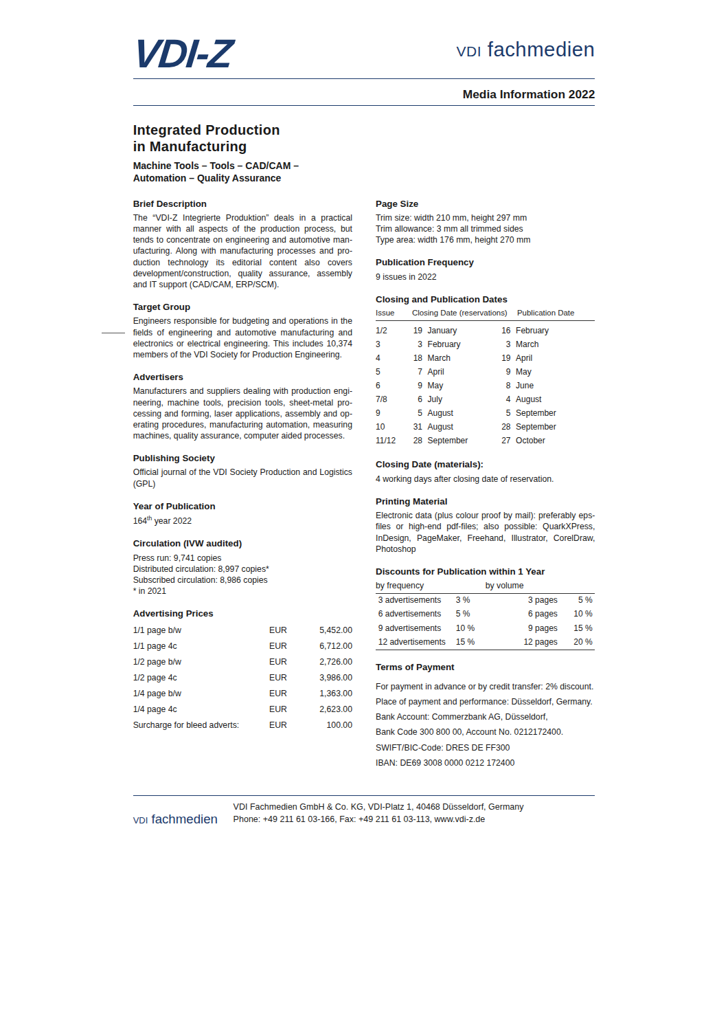VDI-Z
vdi fachmedien
Media Information 2022
Integrated Production
in Manufacturing
Machine Tools – Tools – CAD/CAM –
Automation – Quality Assurance
Brief Description
The “VDI-Z Integrierte Produktion” deals in a practical manner with all aspects of the production process, but tends to concentrate on engineering and automotive manufacturing. Along with manufacturing processes and production technology its editorial content also covers development/construction, quality assurance, assembly and IT support (CAD/CAM, ERP/SCM).
Target Group
Engineers responsible for budgeting and operations in the fields of engineering and automotive manufacturing and electronics or electrical engineering. This includes 10,374 members of the VDI Society for Production Engineering.
Advertisers
Manufacturers and suppliers dealing with production engineering, machine tools, precision tools, sheet-metal processing and forming, laser applications, assembly and operating procedures, manufacturing automation, measuring machines, quality assurance, computer aided processes.
Publishing Society
Official journal of the VDI Society Production and Logistics (GPL)
Year of Publication
164th year 2022
Circulation (IVW audited)
Press run: 9,741 copies
Distributed circulation: 8,997 copies*
Subscribed circulation: 8,986 copies
* in 2021
Advertising Prices
| 1/1 page b/w | EUR | 5,452.00 |
| 1/1 page 4c | EUR | 6,712.00 |
| 1/2 page b/w | EUR | 2,726.00 |
| 1/2 page 4c | EUR | 3,986.00 |
| 1/4 page b/w | EUR | 1,363.00 |
| 1/4 page 4c | EUR | 2,623.00 |
| Surcharge for bleed adverts: | EUR | 100.00 |
Page Size
Trim size: width 210 mm, height 297 mm
Trim allowance: 3 mm all trimmed sides
Type area: width 176 mm, height 270 mm
Publication Frequency
9 issues in 2022
Closing and Publication Dates
Issue
Closing Date (reservations)
Publication Date
| 1/2 | 19 | January | 16 | February |
| 3 | 3 | February | 3 | March |
| 4 | 18 | March | 19 | April |
| 5 | 7 | April | 9 | May |
| 6 | 9 | May | 8 | June |
| 7/8 | 6 | July | 4 | August |
| 9 | 5 | August | 5 | September |
| 10 | 31 | August | 28 | September |
| 11/12 | 28 | September | 27 | October |
Closing Date (materials):
4 working days after closing date of reservation.
Printing Material
Electronic data (plus colour proof by mail): preferably eps-files or high-end pdf-files; also possible: QuarkXPress, InDesign, PageMaker, Freehand, Illustrator, CorelDraw, Photoshop
Discounts for Publication within 1 Year
by frequency
by volume
| 3 advertisements | 3 % | 3 pages | 5 % |
| 6 advertisements | 5 % | 6 pages | 10 % |
| 9 advertisements | 10 % | 9 pages | 15 % |
| 12 advertisements | 15 % | 12 pages | 20 % |
Terms of Payment
For payment in advance or by credit transfer: 2% discount.
Place of payment and performance: Düsseldorf, Germany.
Bank Account: Commerzbank AG, Düsseldorf,
Bank Code 300 800 00, Account No. 0212172400.
SWIFT/BIC-Code: DRES DE FF300
IBAN: DE69 3008 0000 0212 172400
vdi fachmedien
VDI Fachmedien GmbH & Co. KG, VDI-Platz 1, 40468 Düsseldorf, Germany
Phone: +49 211 61 03-166, Fax: +49 211 61 03-113, www.vdi-z.de